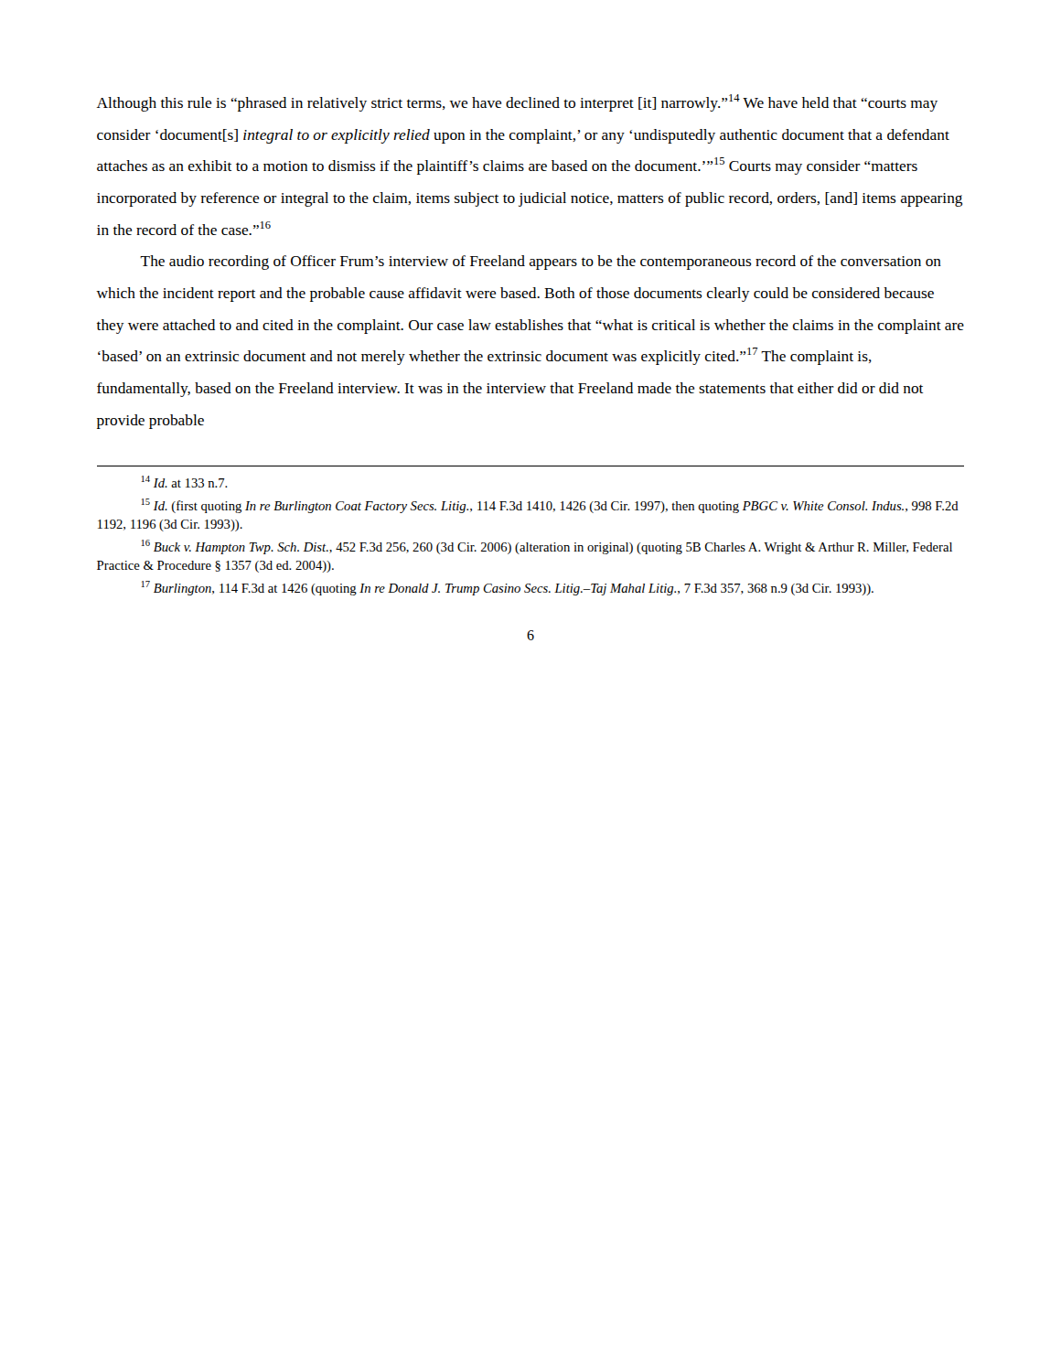Although this rule is “phrased in relatively strict terms, we have declined to interpret [it] narrowly.”14 We have held that “courts may consider ‘document[s] integral to or explicitly relied upon in the complaint,’ or any ‘undisputedly authentic document that a defendant attaches as an exhibit to a motion to dismiss if the plaintiff’s claims are based on the document.’”15 Courts may consider “matters incorporated by reference or integral to the claim, items subject to judicial notice, matters of public record, orders, [and] items appearing in the record of the case.”16
The audio recording of Officer Frum’s interview of Freeland appears to be the contemporaneous record of the conversation on which the incident report and the probable cause affidavit were based. Both of those documents clearly could be considered because they were attached to and cited in the complaint. Our case law establishes that “what is critical is whether the claims in the complaint are ‘based’ on an extrinsic document and not merely whether the extrinsic document was explicitly cited.”17 The complaint is, fundamentally, based on the Freeland interview. It was in the interview that Freeland made the statements that either did or did not provide probable
14 Id. at 133 n.7.
15 Id. (first quoting In re Burlington Coat Factory Secs. Litig., 114 F.3d 1410, 1426 (3d Cir. 1997), then quoting PBGC v. White Consol. Indus., 998 F.2d 1192, 1196 (3d Cir. 1993)).
16 Buck v. Hampton Twp. Sch. Dist., 452 F.3d 256, 260 (3d Cir. 2006) (alteration in original) (quoting 5B Charles A. Wright & Arthur R. Miller, Federal Practice & Procedure § 1357 (3d ed. 2004)).
17 Burlington, 114 F.3d at 1426 (quoting In re Donald J. Trump Casino Secs. Litig.–Taj Mahal Litig., 7 F.3d 357, 368 n.9 (3d Cir. 1993)).
6